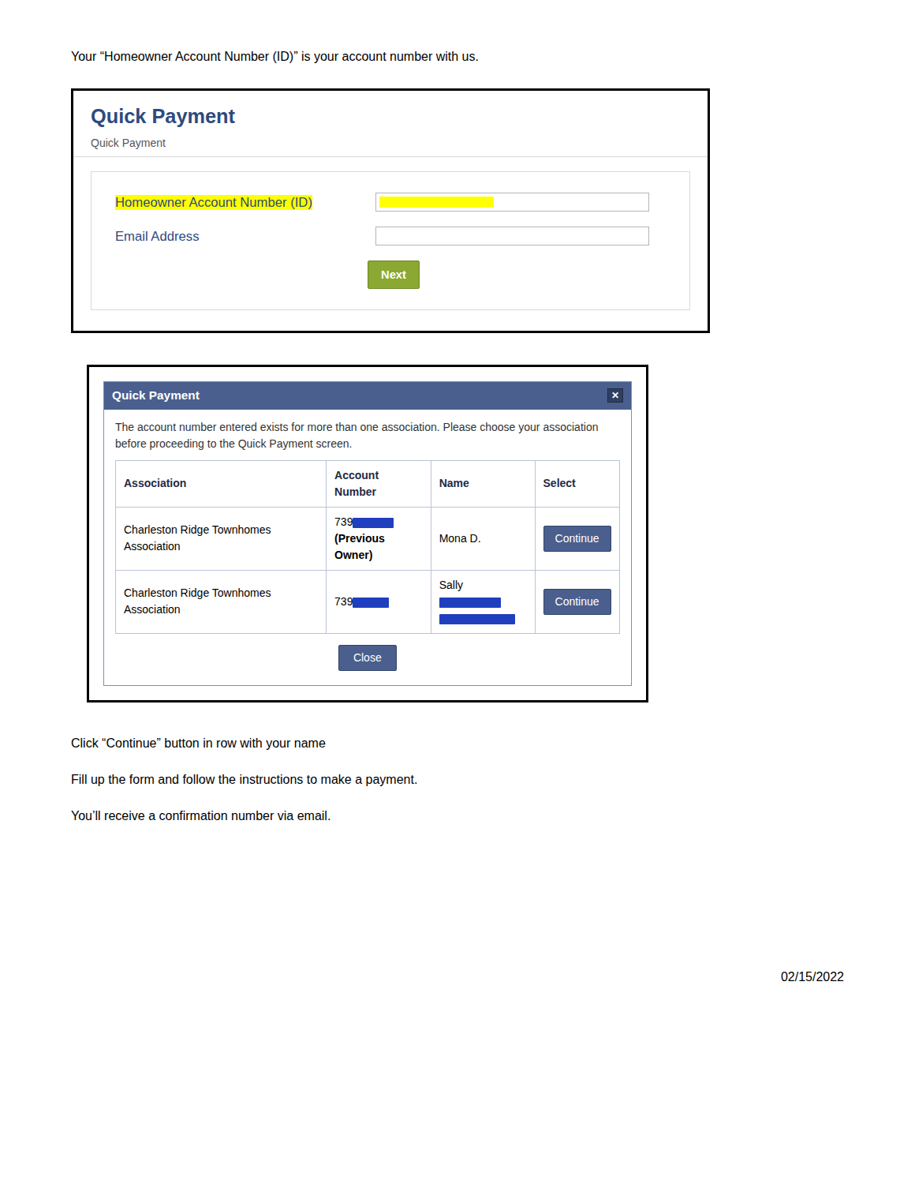Your “Homeowner Account Number (ID)” is your account number with us.
Quick Payment
Quick Payment
Homeowner Account Number (ID)
Email Address
Next
Quick Payment ✕
The account number entered exists for more than one association. Please choose your association before proceeding to the Quick Payment screen.
| Association | Account Number | Name | Select |
| --- | --- | --- | --- |
| Charleston Ridge Townhomes Association | 739 (Previous Owner) | Mona D. | Continue |
| Charleston Ridge Townhomes Association | 739 | Sally | Continue |
Close
Click “Continue” button in row with your name
Fill up the form and follow the instructions to make a payment.
You’ll receive a confirmation number via email.
02/15/2022